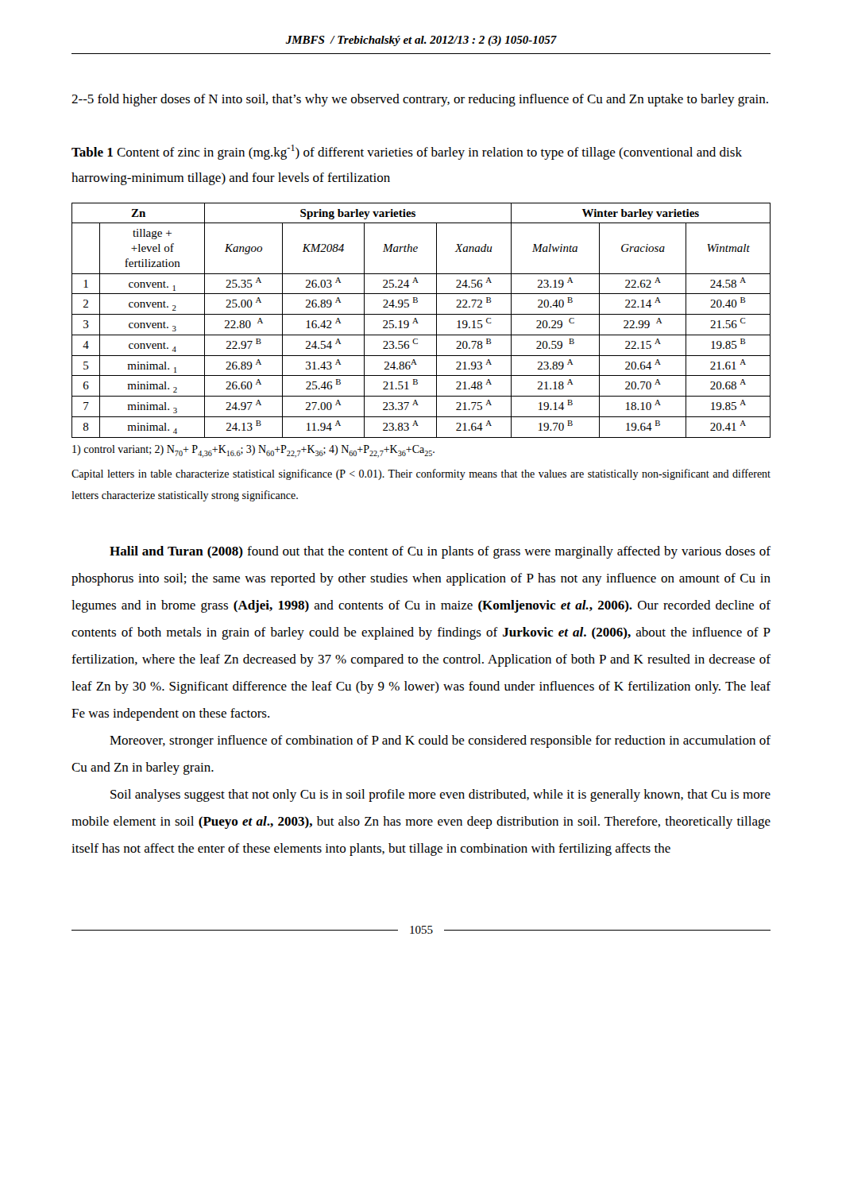JMBFS / Trebichalský et al. 2012/13 : 2 (3) 1050-1057
2--5 fold higher doses of N into soil, that’s why we observed contrary, or reducing influence of Cu and Zn uptake to barley grain.
Table 1 Content of zinc in grain (mg.kg-1) of different varieties of barley in relation to type of tillage (conventional and disk harrowing-minimum tillage) and four levels of fertilization
| Zn | Spring barley varieties | Winter barley varieties |
| --- | --- | --- |
| | tillage + +level of fertilization | Kangoo | KM2084 | Marthe | Xanadu | Malwinta | Graciosa | Wintmalt |
| 1 | convent. 1 | 25.35 A | 26.03 A | 25.24 A | 24.56 A | 23.19 A | 22.62 A | 24.58 A |
| 2 | convent. 2 | 25.00 A | 26.89 A | 24.95 B | 22.72 B | 20.40 B | 22.14 A | 20.40 B |
| 3 | convent. 3 | 22.80 A | 16.42 A | 25.19 A | 19.15 C | 20.29 C | 22.99 A | 21.56 C |
| 4 | convent. 4 | 22.97 B | 24.54 A | 23.56 C | 20.78 B | 20.59 B | 22.15 A | 19.85 B |
| 5 | minimal. 1 | 26.89 A | 31.43 A | 24.86 A | 21.93 A | 23.89 A | 20.64 A | 21.61 A |
| 6 | minimal. 2 | 26.60 A | 25.46 B | 21.51 B | 21.48 A | 21.18 A | 20.70 A | 20.68 A |
| 7 | minimal. 3 | 24.97 A | 27.00 A | 23.37 A | 21.75 A | 19.14 B | 18.10 A | 19.85 A |
| 8 | minimal. 4 | 24.13 B | 11.94 A | 23.83 A | 21.64 A | 19.70 B | 19.64 B | 20.41 A |
1) control variant; 2) N70+ P4,36+K16.6; 3) N60+P22,7+K36; 4) N60+P22,7+K36+Ca25.
Capital letters in table characterize statistical significance (P < 0.01). Their conformity means that the values are statistically non-significant and different letters characterize statistically strong significance.
Halil and Turan (2008) found out that the content of Cu in plants of grass were marginally affected by various doses of phosphorus into soil; the same was reported by other studies when application of P has not any influence on amount of Cu in legumes and in brome grass (Adjei, 1998) and contents of Cu in maize (Komljenovic et al., 2006). Our recorded decline of contents of both metals in grain of barley could be explained by findings of Jurkovic et al. (2006), about the influence of P fertilization, where the leaf Zn decreased by 37 % compared to the control. Application of both P and K resulted in decrease of leaf Zn by 30 %. Significant difference the leaf Cu (by 9 % lower) was found under influences of K fertilization only. The leaf Fe was independent on these factors.
Moreover, stronger influence of combination of P and K could be considered responsible for reduction in accumulation of Cu and Zn in barley grain.
Soil analyses suggest that not only Cu is in soil profile more even distributed, while it is generally known, that Cu is more mobile element in soil (Pueyo et al., 2003), but also Zn has more even deep distribution in soil. Therefore, theoretically tillage itself has not affect the enter of these elements into plants, but tillage in combination with fertilizing affects the
1055